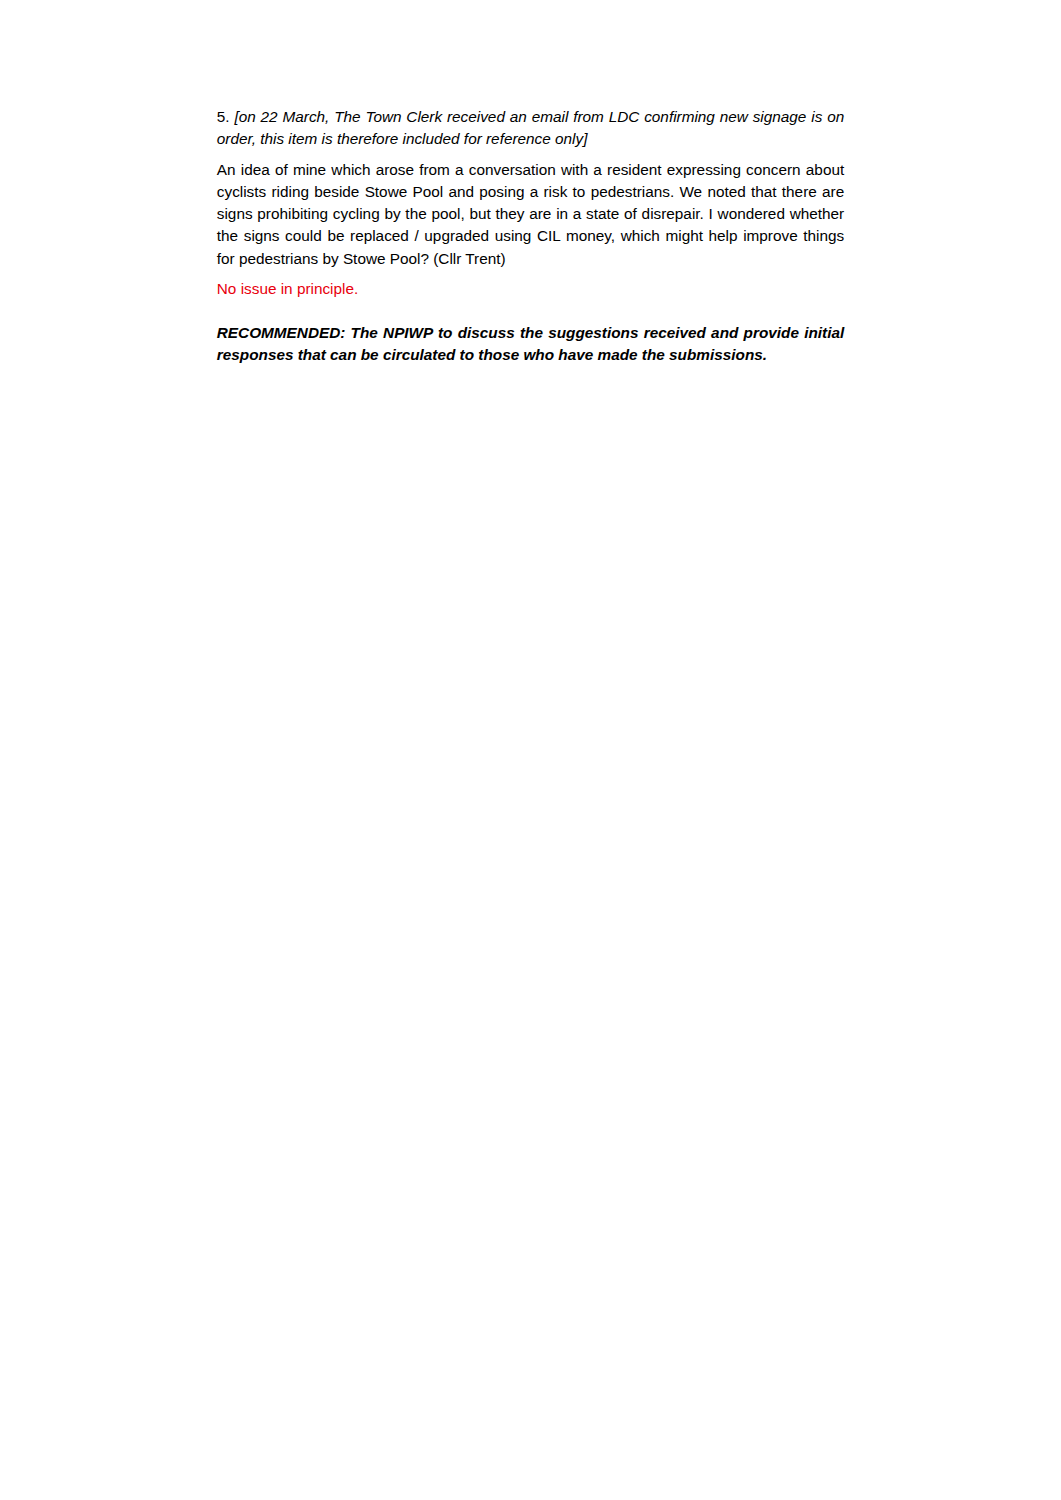5. [on 22 March, The Town Clerk received an email from LDC confirming new signage is on order, this item is therefore included for reference only]
An idea of mine which arose from a conversation with a resident expressing concern about cyclists riding beside Stowe Pool and posing a risk to pedestrians. We noted that there are signs prohibiting cycling by the pool, but they are in a state of disrepair. I wondered whether the signs could be replaced / upgraded using CIL money, which might help improve things for pedestrians by Stowe Pool? (Cllr Trent)
No issue in principle.
RECOMMENDED: The NPIWP to discuss the suggestions received and provide initial responses that can be circulated to those who have made the submissions.